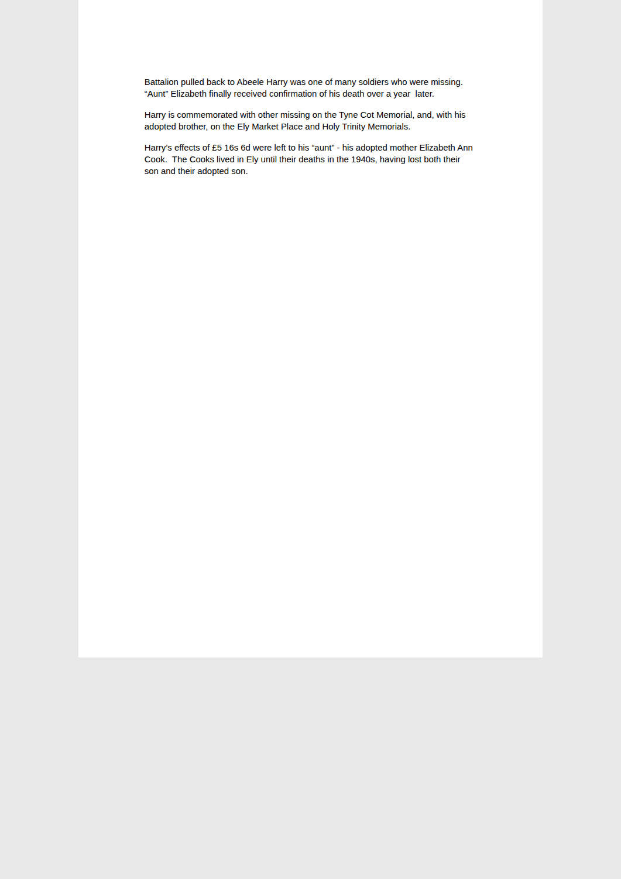Battalion pulled back to Abeele Harry was one of many soldiers who were missing. “Aunt” Elizabeth finally received confirmation of his death over a year later.
Harry is commemorated with other missing on the Tyne Cot Memorial, and, with his adopted brother, on the Ely Market Place and Holy Trinity Memorials.
Harry’s effects of £5 16s 6d were left to his “aunt” - his adopted mother Elizabeth Ann Cook. The Cooks lived in Ely until their deaths in the 1940s, having lost both their son and their adopted son.